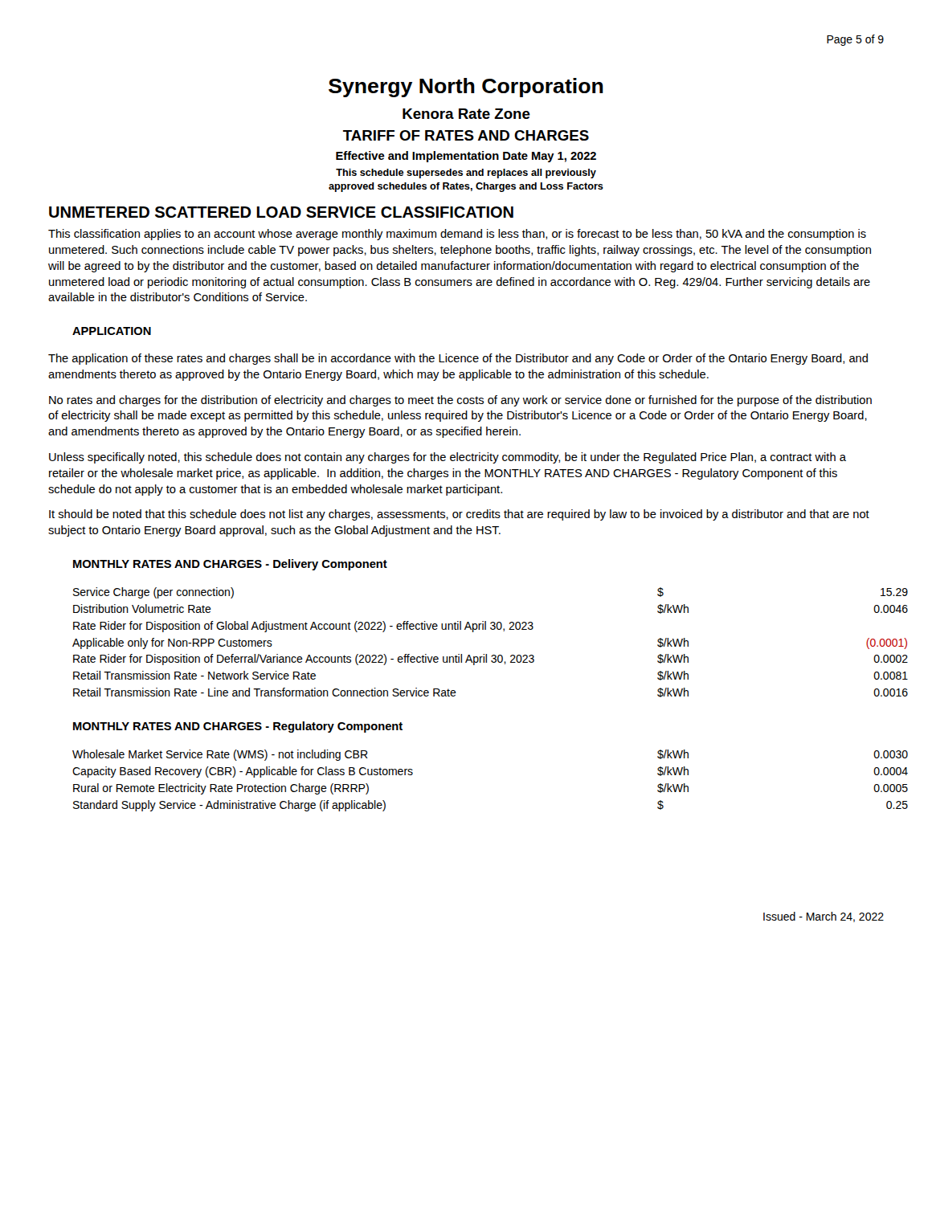Page 5 of 9
Synergy North Corporation
Kenora Rate Zone
TARIFF OF RATES AND CHARGES
Effective and Implementation Date May 1, 2022
This schedule supersedes and replaces all previously
approved schedules of Rates, Charges and Loss Factors
UNMETERED SCATTERED LOAD SERVICE CLASSIFICATION
This classification applies to an account whose average monthly maximum demand is less than, or is forecast to be less than, 50 kVA and the consumption is unmetered. Such connections include cable TV power packs, bus shelters, telephone booths, traffic lights, railway crossings, etc. The level of the consumption will be agreed to by the distributor and the customer, based on detailed manufacturer information/documentation with regard to electrical consumption of the unmetered load or periodic monitoring of actual consumption. Class B consumers are defined in accordance with O. Reg. 429/04. Further servicing details are available in the distributor's Conditions of Service.
APPLICATION
The application of these rates and charges shall be in accordance with the Licence of the Distributor and any Code or Order of the Ontario Energy Board, and amendments thereto as approved by the Ontario Energy Board, which may be applicable to the administration of this schedule.
No rates and charges for the distribution of electricity and charges to meet the costs of any work or service done or furnished for the purpose of the distribution of electricity shall be made except as permitted by this schedule, unless required by the Distributor's Licence or a Code or Order of the Ontario Energy Board, and amendments thereto as approved by the Ontario Energy Board, or as specified herein.
Unless specifically noted, this schedule does not contain any charges for the electricity commodity, be it under the Regulated Price Plan, a contract with a retailer or the wholesale market price, as applicable. In addition, the charges in the MONTHLY RATES AND CHARGES - Regulatory Component of this schedule do not apply to a customer that is an embedded wholesale market participant.
It should be noted that this schedule does not list any charges, assessments, or credits that are required by law to be invoiced by a distributor and that are not subject to Ontario Energy Board approval, such as the Global Adjustment and the HST.
MONTHLY RATES AND CHARGES - Delivery Component
| Service Charge (per connection) | $ | 15.29 |
| Distribution Volumetric Rate | $/kWh | 0.0046 |
| Rate Rider for Disposition of Global Adjustment Account (2022) - effective until April 30, 2023 | | |
| Applicable only for Non-RPP Customers | $/kWh | (0.0001) |
| Rate Rider for Disposition of Deferral/Variance Accounts (2022) - effective until April 30, 2023 | $/kWh | 0.0002 |
| Retail Transmission Rate - Network Service Rate | $/kWh | 0.0081 |
| Retail Transmission Rate - Line and Transformation Connection Service Rate | $/kWh | 0.0016 |
MONTHLY RATES AND CHARGES - Regulatory Component
| Wholesale Market Service Rate (WMS) - not including CBR | $/kWh | 0.0030 |
| Capacity Based Recovery (CBR) - Applicable for Class B Customers | $/kWh | 0.0004 |
| Rural or Remote Electricity Rate Protection Charge (RRRP) | $/kWh | 0.0005 |
| Standard Supply Service - Administrative Charge (if applicable) | $ | 0.25 |
Issued - March 24, 2022